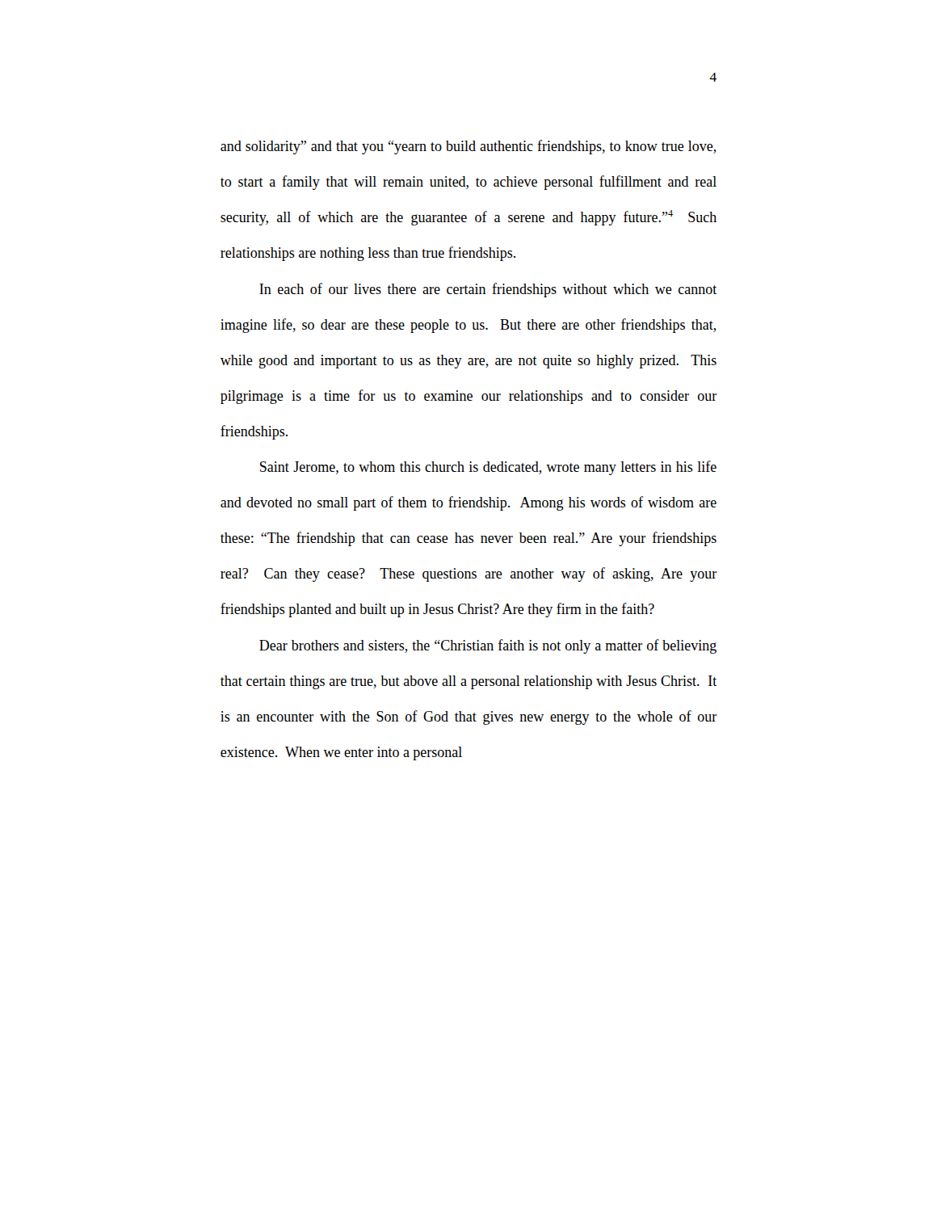4
and solidarity” and that you “yearn to build authentic friendships, to know true love, to start a family that will remain united, to achieve personal fulfillment and real security, all of which are the guarantee of a serene and happy future.”4 Such relationships are nothing less than true friendships.
In each of our lives there are certain friendships without which we cannot imagine life, so dear are these people to us. But there are other friendships that, while good and important to us as they are, are not quite so highly prized. This pilgrimage is a time for us to examine our relationships and to consider our friendships.
Saint Jerome, to whom this church is dedicated, wrote many letters in his life and devoted no small part of them to friendship. Among his words of wisdom are these: “The friendship that can cease has never been real.” Are your friendships real? Can they cease? These questions are another way of asking, Are your friendships planted and built up in Jesus Christ? Are they firm in the faith?
Dear brothers and sisters, the “Christian faith is not only a matter of believing that certain things are true, but above all a personal relationship with Jesus Christ. It is an encounter with the Son of God that gives new energy to the whole of our existence. When we enter into a personal